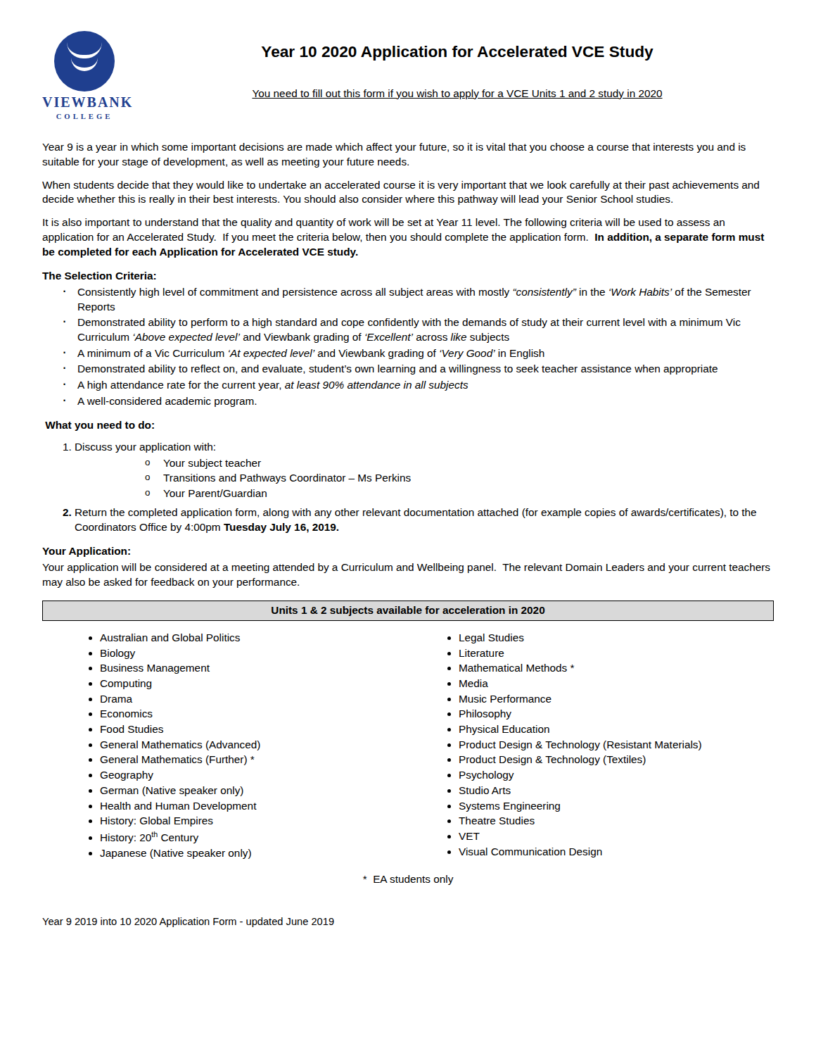VIEWBANK COLLEGE
Year 10 2020 Application for Accelerated VCE Study
You need to fill out this form if you wish to apply for a VCE Units 1 and 2 study in 2020
Year 9 is a year in which some important decisions are made which affect your future, so it is vital that you choose a course that interests you and is suitable for your stage of development, as well as meeting your future needs.
When students decide that they would like to undertake an accelerated course it is very important that we look carefully at their past achievements and decide whether this is really in their best interests. You should also consider where this pathway will lead your Senior School studies.
It is also important to understand that the quality and quantity of work will be set at Year 11 level. The following criteria will be used to assess an application for an Accelerated Study. If you meet the criteria below, then you should complete the application form. In addition, a separate form must be completed for each Application for Accelerated VCE study.
The Selection Criteria:
Consistently high level of commitment and persistence across all subject areas with mostly “consistently” in the ‘Work Habits’ of the Semester Reports
Demonstrated ability to perform to a high standard and cope confidently with the demands of study at their current level with a minimum Vic Curriculum ‘Above expected level’ and Viewbank grading of ‘Excellent’ across like subjects
A minimum of a Vic Curriculum ‘At expected level’ and Viewbank grading of ‘Very Good’ in English
Demonstrated ability to reflect on, and evaluate, student’s own learning and a willingness to seek teacher assistance when appropriate
A high attendance rate for the current year, at least 90% attendance in all subjects
A well-considered academic program.
What you need to do:
Discuss your application with:
Your subject teacher
Transitions and Pathways Coordinator – Ms Perkins
Your Parent/Guardian
Return the completed application form, along with any other relevant documentation attached (for example copies of awards/certificates), to the Coordinators Office by 4:00pm Tuesday July 16, 2019.
Your Application:
Your application will be considered at a meeting attended by a Curriculum and Wellbeing panel. The relevant Domain Leaders and your current teachers may also be asked for feedback on your performance.
Units 1 & 2 subjects available for acceleration in 2020
Australian and Global Politics
Biology
Business Management
Computing
Drama
Economics
Food Studies
General Mathematics (Advanced)
General Mathematics (Further) *
Geography
German (Native speaker only)
Health and Human Development
History: Global Empires
History: 20th Century
Japanese (Native speaker only)
Legal Studies
Literature
Mathematical Methods *
Media
Music Performance
Philosophy
Physical Education
Product Design & Technology (Resistant Materials)
Product Design & Technology (Textiles)
Psychology
Studio Arts
Systems Engineering
Theatre Studies
VET
Visual Communication Design
* EA students only
Year 9 2019 into 10 2020 Application Form - updated June 2019